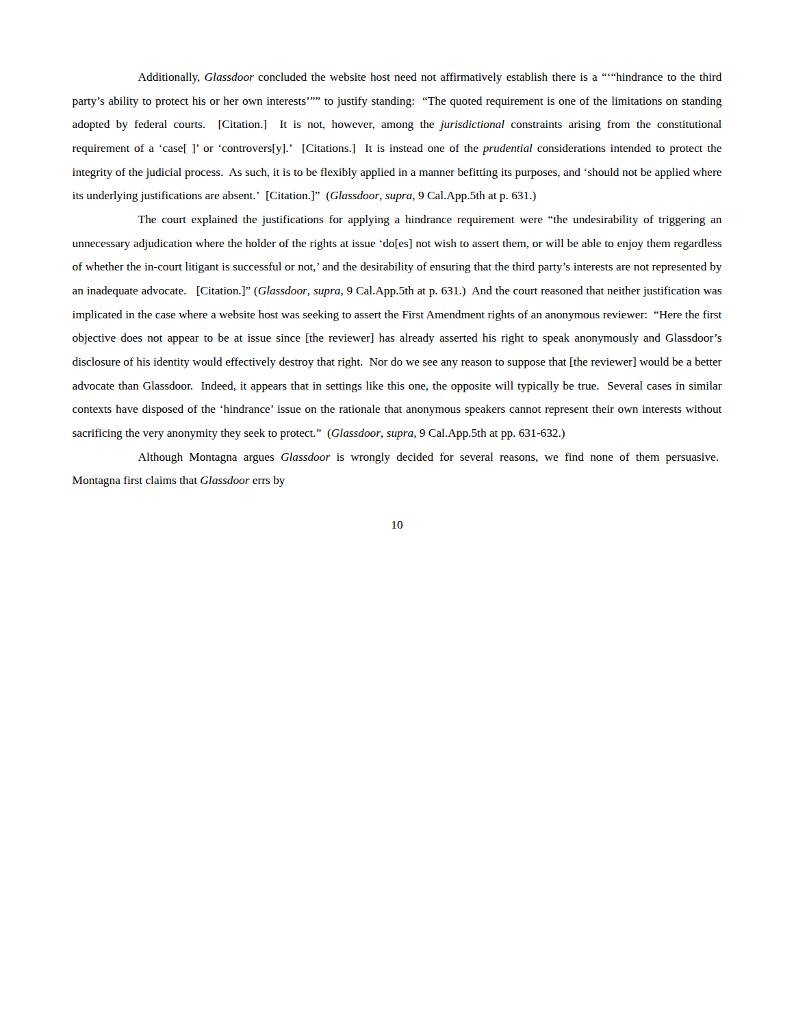Additionally, Glassdoor concluded the website host need not affirmatively establish there is a “‘“hindrance to the third party’s ability to protect his or her own interests’”” to justify standing: “The quoted requirement is one of the limitations on standing adopted by federal courts. [Citation.] It is not, however, among the jurisdictional constraints arising from the constitutional requirement of a ‘case[ ]’ or ‘controvers[y].’ [Citations.] It is instead one of the prudential considerations intended to protect the integrity of the judicial process. As such, it is to be flexibly applied in a manner befitting its purposes, and ‘should not be applied where its underlying justifications are absent.’ [Citation.]” (Glassdoor, supra, 9 Cal.App.5th at p. 631.)
The court explained the justifications for applying a hindrance requirement were “the undesirability of triggering an unnecessary adjudication where the holder of the rights at issue ‘do[es] not wish to assert them, or will be able to enjoy them regardless of whether the in-court litigant is successful or not,’ and the desirability of ensuring that the third party’s interests are not represented by an inadequate advocate. [Citation.]” (Glassdoor, supra, 9 Cal.App.5th at p. 631.) And the court reasoned that neither justification was implicated in the case where a website host was seeking to assert the First Amendment rights of an anonymous reviewer: “Here the first objective does not appear to be at issue since [the reviewer] has already asserted his right to speak anonymously and Glassdoor’s disclosure of his identity would effectively destroy that right. Nor do we see any reason to suppose that [the reviewer] would be a better advocate than Glassdoor. Indeed, it appears that in settings like this one, the opposite will typically be true. Several cases in similar contexts have disposed of the ‘hindrance’ issue on the rationale that anonymous speakers cannot represent their own interests without sacrificing the very anonymity they seek to protect.” (Glassdoor, supra, 9 Cal.App.5th at pp. 631-632.)
Although Montagna argues Glassdoor is wrongly decided for several reasons, we find none of them persuasive. Montagna first claims that Glassdoor errs by
10